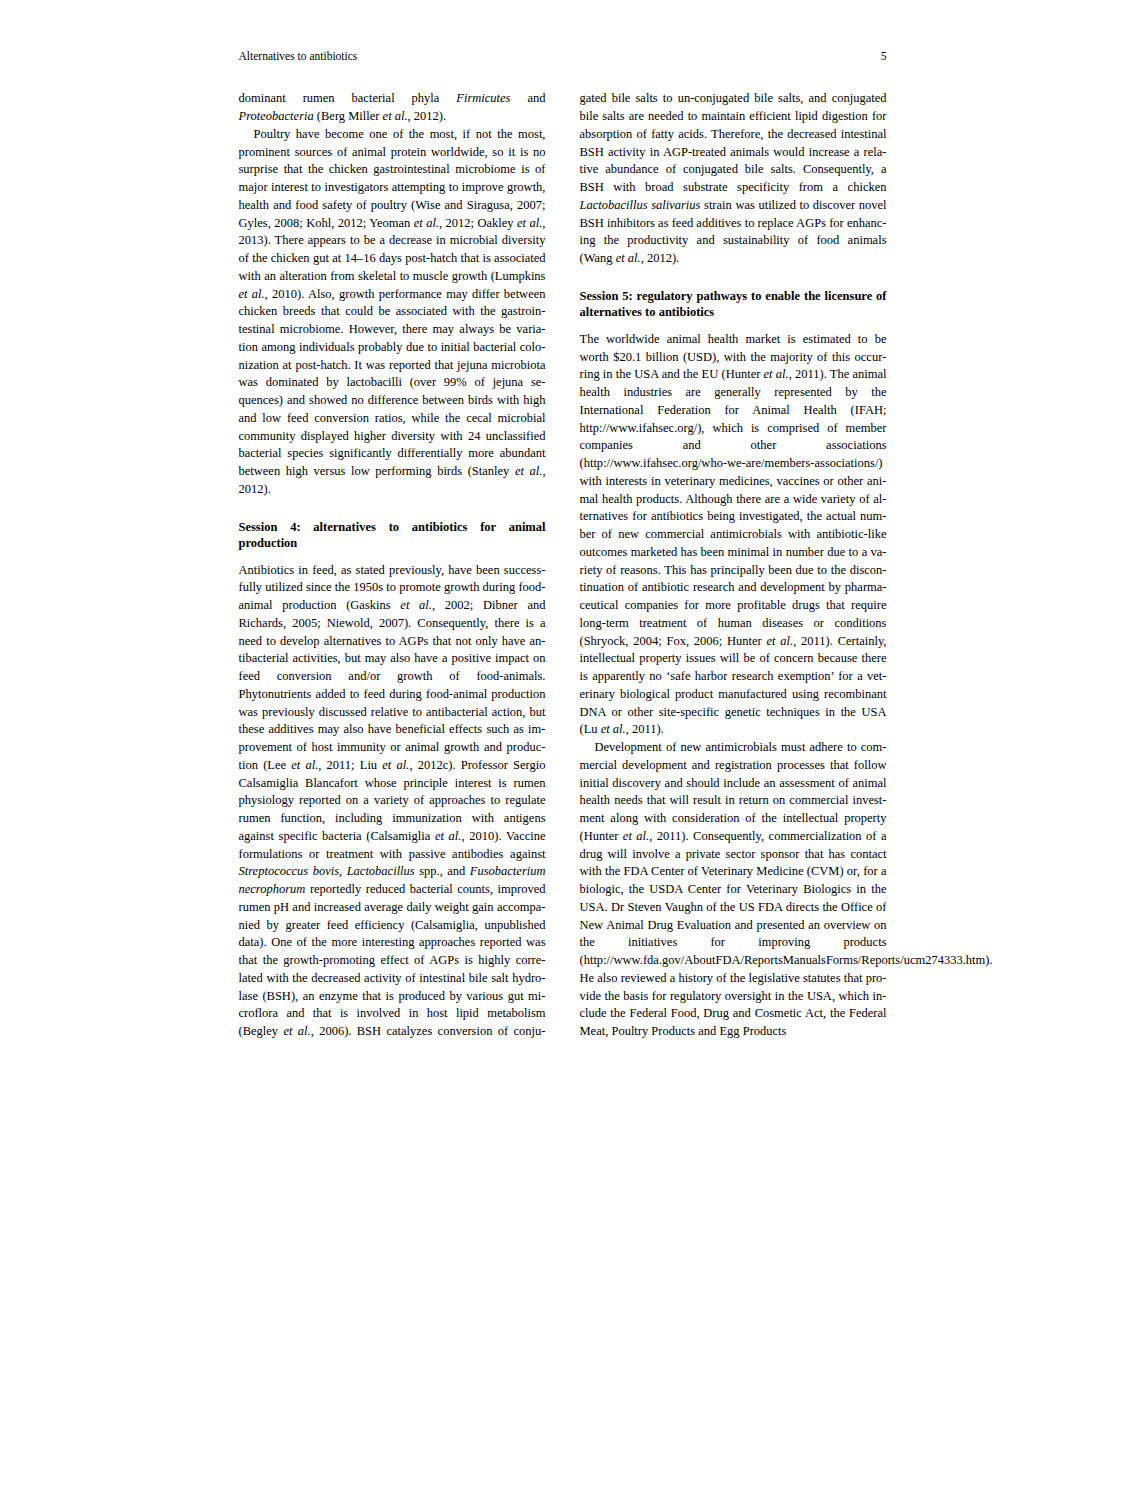Alternatives to antibiotics 5
dominant rumen bacterial phyla Firmicutes and Proteobacteria (Berg Miller et al., 2012).
Poultry have become one of the most, if not the most, prominent sources of animal protein worldwide, so it is no surprise that the chicken gastrointestinal microbiome is of major interest to investigators attempting to improve growth, health and food safety of poultry (Wise and Siragusa, 2007; Gyles, 2008; Kohl, 2012; Yeoman et al., 2012; Oakley et al., 2013). There appears to be a decrease in microbial diversity of the chicken gut at 14–16 days post-hatch that is associated with an alteration from skeletal to muscle growth (Lumpkins et al., 2010). Also, growth performance may differ between chicken breeds that could be associated with the gastrointestinal microbiome. However, there may always be variation among individuals probably due to initial bacterial colonization at post-hatch. It was reported that jejuna microbiota was dominated by lactobacilli (over 99% of jejuna sequences) and showed no difference between birds with high and low feed conversion ratios, while the cecal microbial community displayed higher diversity with 24 unclassified bacterial species significantly differentially more abundant between high versus low performing birds (Stanley et al., 2012).
Session 4: alternatives to antibiotics for animal production
Antibiotics in feed, as stated previously, have been successfully utilized since the 1950s to promote growth during food-animal production (Gaskins et al., 2002; Dibner and Richards, 2005; Niewold, 2007). Consequently, there is a need to develop alternatives to AGPs that not only have antibacterial activities, but may also have a positive impact on feed conversion and/or growth of food-animals. Phytonutrients added to feed during food-animal production was previously discussed relative to antibacterial action, but these additives may also have beneficial effects such as improvement of host immunity or animal growth and production (Lee et al., 2011; Liu et al., 2012c). Professor Sergio Calsamiglia Blancafort whose principle interest is rumen physiology reported on a variety of approaches to regulate rumen function, including immunization with antigens against specific bacteria (Calsamiglia et al., 2010). Vaccine formulations or treatment with passive antibodies against Streptococcus bovis, Lactobacillus spp., and Fusobacterium necrophorum reportedly reduced bacterial counts, improved rumen pH and increased average daily weight gain accompanied by greater feed efficiency (Calsamiglia, unpublished data). One of the more interesting approaches reported was that the growth-promoting effect of AGPs is highly correlated with the decreased activity of intestinal bile salt hydrolase (BSH), an enzyme that is produced by various gut microflora and that is involved in host lipid metabolism (Begley et al., 2006). BSH catalyzes conversion of conjugated bile salts to un-conjugated bile salts, and conjugated bile salts are needed to maintain efficient lipid digestion for absorption of fatty acids. Therefore, the decreased intestinal BSH activity in AGP-treated animals would increase a relative abundance of conjugated bile salts. Consequently, a BSH with broad substrate specificity from a chicken Lactobacillus salivarius strain was utilized to discover novel BSH inhibitors as feed additives to replace AGPs for enhancing the productivity and sustainability of food animals (Wang et al., 2012).
Session 5: regulatory pathways to enable the licensure of alternatives to antibiotics
The worldwide animal health market is estimated to be worth $20.1 billion (USD), with the majority of this occurring in the USA and the EU (Hunter et al., 2011). The animal health industries are generally represented by the International Federation for Animal Health (IFAH; http://www.ifahsec.org/), which is comprised of member companies and other associations (http://www.ifahsec.org/who-we-are/members-associations/) with interests in veterinary medicines, vaccines or other animal health products. Although there are a wide variety of alternatives for antibiotics being investigated, the actual number of new commercial antimicrobials with antibiotic-like outcomes marketed has been minimal in number due to a variety of reasons. This has principally been due to the discontinuation of antibiotic research and development by pharmaceutical companies for more profitable drugs that require long-term treatment of human diseases or conditions (Shryock, 2004; Fox, 2006; Hunter et al., 2011). Certainly, intellectual property issues will be of concern because there is apparently no ‘safe harbor research exemption’ for a veterinary biological product manufactured using recombinant DNA or other site-specific genetic techniques in the USA (Lu et al., 2011).
Development of new antimicrobials must adhere to commercial development and registration processes that follow initial discovery and should include an assessment of animal health needs that will result in return on commercial investment along with consideration of the intellectual property (Hunter et al., 2011). Consequently, commercialization of a drug will involve a private sector sponsor that has contact with the FDA Center of Veterinary Medicine (CVM) or, for a biologic, the USDA Center for Veterinary Biologics in the USA. Dr Steven Vaughn of the US FDA directs the Office of New Animal Drug Evaluation and presented an overview on the initiatives for improving products (http://www.fda.gov/AboutFDA/ReportsManualsForms/Reports/ucm274333.htm). He also reviewed a history of the legislative statutes that provide the basis for regulatory oversight in the USA, which include the Federal Food, Drug and Cosmetic Act, the Federal Meat, Poultry Products and Egg Products